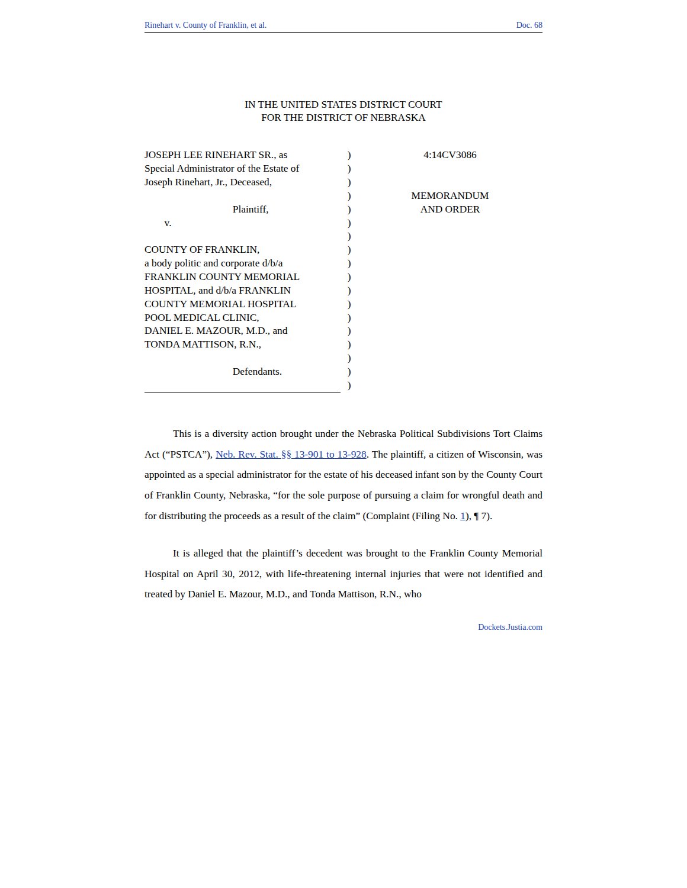Rinehart v. County of Franklin, et al. Doc. 68
IN THE UNITED STATES DISTRICT COURT
FOR THE DISTRICT OF NEBRASKA
| JOSEPH LEE RINEHART SR., as | ) | 4:14CV3086 |
| Special Administrator of the Estate of | ) | |
| Joseph Rinehart, Jr., Deceased, | ) | |
| | ) | MEMORANDUM |
| Plaintiff, | ) | AND ORDER |
| v. | ) | |
| | ) | |
| COUNTY OF FRANKLIN, | ) | |
| a body politic and corporate d/b/a | ) | |
| FRANKLIN COUNTY MEMORIAL | ) | |
| HOSPITAL, and d/b/a FRANKLIN | ) | |
| COUNTY MEMORIAL HOSPITAL | ) | |
| POOL MEDICAL CLINIC, | ) | |
| DANIEL E. MAZOUR, M.D., and | ) | |
| TONDA MATTISON, R.N., | ) | |
| | ) | |
| Defendants. | ) | |
| | ) | |
This is a diversity action brought under the Nebraska Political Subdivisions Tort Claims Act (“PSTCA”), Neb. Rev. Stat. §§ 13-901 to 13-928. The plaintiff, a citizen of Wisconsin, was appointed as a special administrator for the estate of his deceased infant son by the County Court of Franklin County, Nebraska, “for the sole purpose of pursuing a claim for wrongful death and for distributing the proceeds as a result of the claim” (Complaint (Filing No. 1), ¶ 7).
It is alleged that the plaintiff’s decedent was brought to the Franklin County Memorial Hospital on April 30, 2012, with life-threatening internal injuries that were not identified and treated by Daniel E. Mazour, M.D., and Tonda Mattison, R.N., who
Dockets.Justia.com